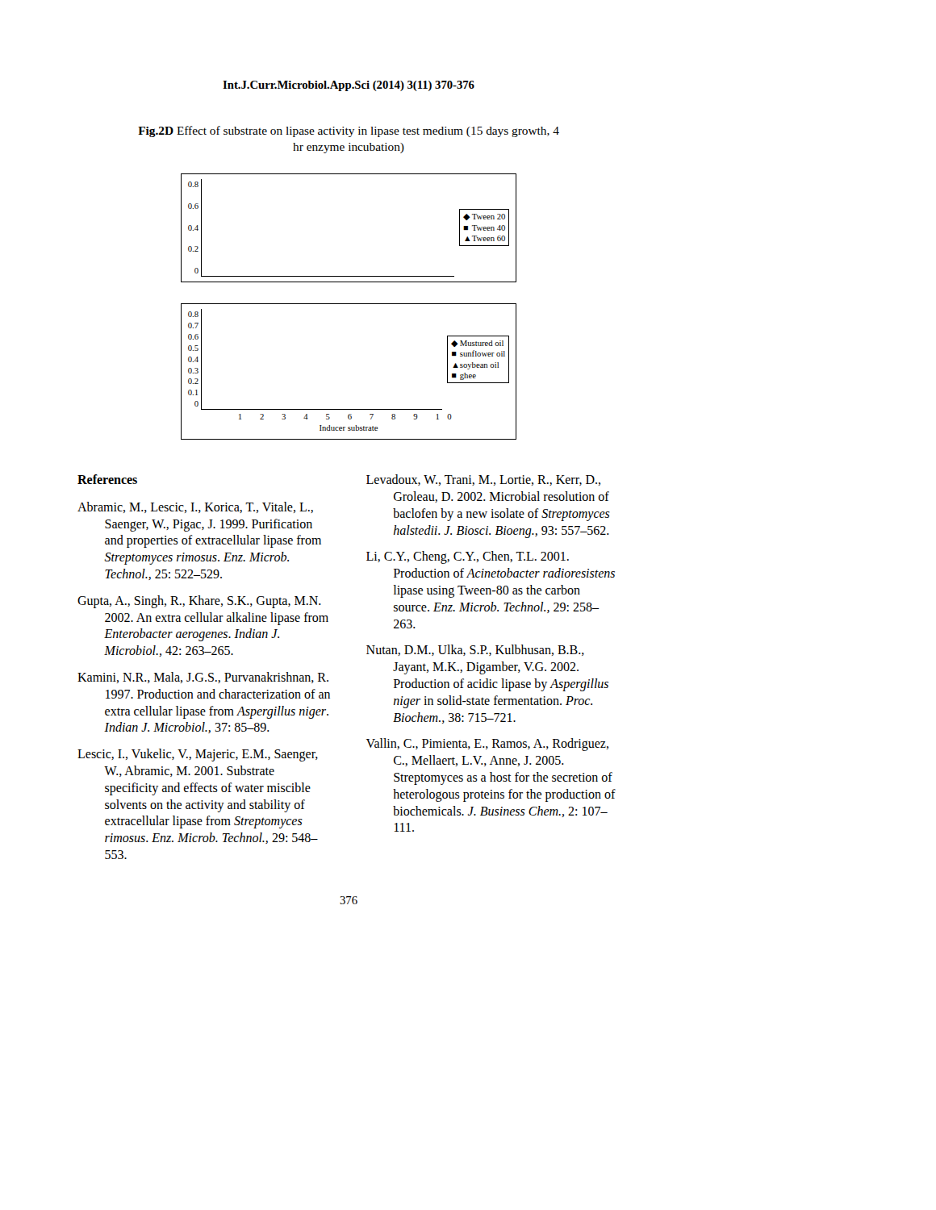Int.J.Curr.Microbiol.App.Sci (2014) 3(11) 370-376
Fig.2D Effect of substrate on lipase activity in lipase test medium (15 days growth, 4 hr enzyme incubation)
0.8 0.6 0.4 0.2 0
◆Tween 20
■Tween 40
▲Tween 60
0.8 0.7 0.6 0.5 0.4 0.3 0.2 0.1 0
◆Mustured oil
■sunflower oil
▲soybean oil
■ghee
1 2 3 4 5 6 7 8 9 10
Inducer substrate
References
Abramic, M., Lescic, I., Korica, T., Vitale, L., Saenger, W., Pigac, J. 1999. Purification and properties of extracellular lipase from Streptomyces rimosus. Enz. Microb. Technol., 25: 522–529.
Gupta, A., Singh, R., Khare, S.K., Gupta, M.N. 2002. An extra cellular alkaline lipase from Enterobacter aerogenes. Indian J. Microbiol., 42: 263–265.
Kamini, N.R., Mala, J.G.S., Purvanakrishnan, R. 1997. Production and characterization of an extra cellular lipase from Aspergillus niger. Indian J. Microbiol., 37: 85–89.
Lescic, I., Vukelic, V., Majeric, E.M., Saenger, W., Abramic, M. 2001. Substrate specificity and effects of water miscible solvents on the activity and stability of extracellular lipase from Streptomyces rimosus. Enz. Microb. Technol., 29: 548–553.
Levadoux, W., Trani, M., Lortie, R., Kerr, D., Groleau, D. 2002. Microbial resolution of baclofen by a new isolate of Streptomyces halstedii. J. Biosci. Bioeng., 93: 557–562.
Li, C.Y., Cheng, C.Y., Chen, T.L. 2001. Production of Acinetobacter radioresistens lipase using Tween-80 as the carbon source. Enz. Microb. Technol., 29: 258–263.
Nutan, D.M., Ulka, S.P., Kulbhusan, B.B., Jayant, M.K., Digamber, V.G. 2002. Production of acidic lipase by Aspergillus niger in solid-state fermentation. Proc. Biochem., 38: 715–721.
Vallin, C., Pimienta, E., Ramos, A., Rodriguez, C., Mellaert, L.V., Anne, J. 2005. Streptomyces as a host for the secretion of heterologous proteins for the production of biochemicals. J. Business Chem., 2: 107–111.
376